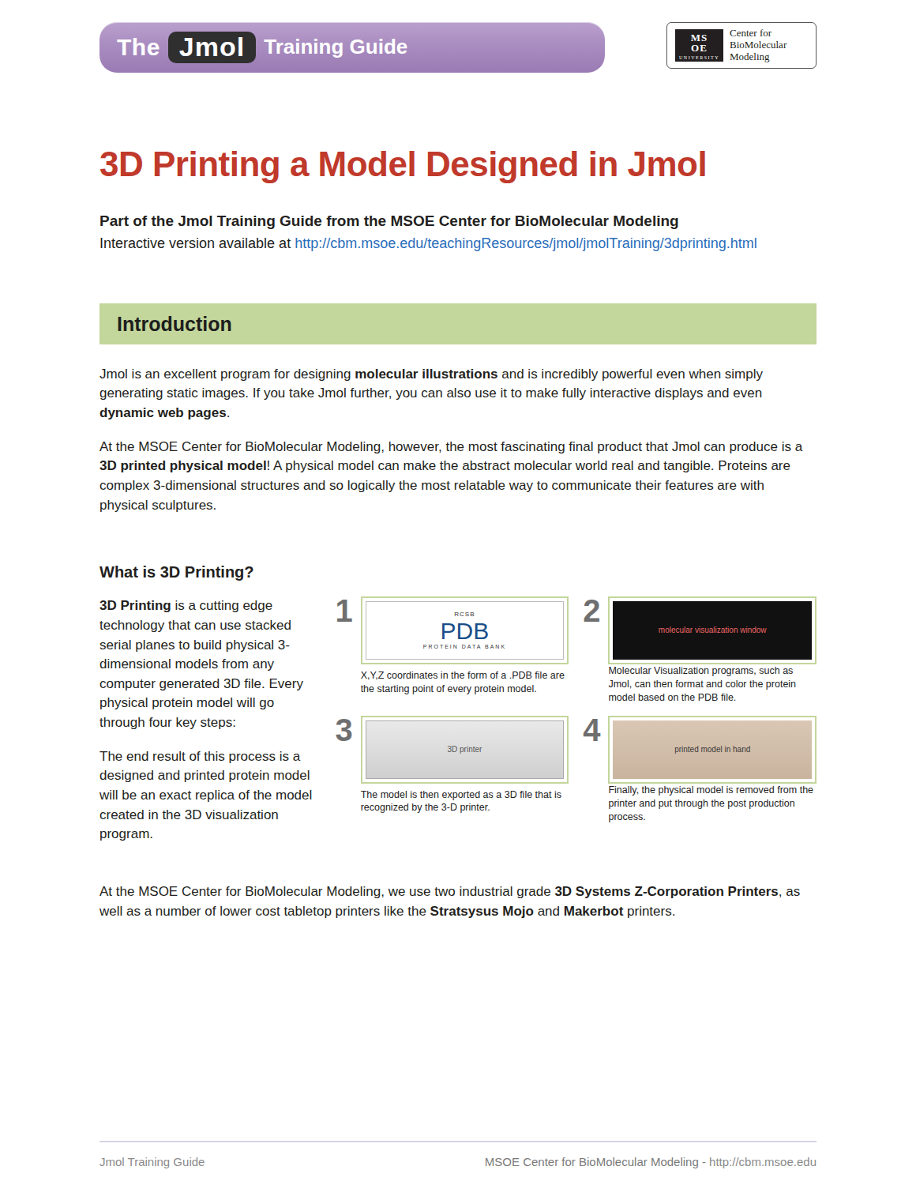The Jmol Training Guide
MS
OEUNIVERSITY
Center for
BioMolecular
Modeling
3D Printing a Model Designed in Jmol
Part of the Jmol Training Guide from the MSOE Center for BioMolecular Modeling
Interactive version available at http://cbm.msoe.edu/teachingResources/jmol/jmolTraining/3dprinting.html
Introduction
Jmol is an excellent program for designing molecular illustrations and is incredibly powerful even when simply generating static images. If you take Jmol further, you can also use it to make fully interactive displays and even dynamic web pages.
At the MSOE Center for BioMolecular Modeling, however, the most fascinating final product that Jmol can produce is a 3D printed physical model! A physical model can make the abstract molecular world real and tangible. Proteins are complex 3-dimensional structures and so logically the most relatable way to communicate their features are with physical sculptures.
What is 3D Printing?
3D Printing is a cutting edge technology that can use stacked serial planes to build physical 3-dimensional models from any computer generated 3D file. Every physical protein model will go through four key steps:
The end result of this process is a designed and printed protein model will be an exact replica of the model created in the 3D visualization program.
1
RCSB PDB PROTEIN DATA BANK
X,Y,Z coordinates in the form of a .PDB file are the starting point of every protein model.
2
molecular visualization window
Molecular Visualization programs, such as Jmol, can then format and color the protein model based on the PDB file.
3
3D printer
The model is then exported as a 3D file that is recognized by the 3-D printer.
4
printed model in hand
Finally, the physical model is removed from the printer and put through the post production process.
At the MSOE Center for BioMolecular Modeling, we use two industrial grade 3D Systems Z-Corporation Printers, as well as a number of lower cost tabletop printers like the Stratsysus Mojo and Makerbot printers.
Jmol Training Guide
MSOE Center for BioMolecular Modeling - http://cbm.msoe.edu